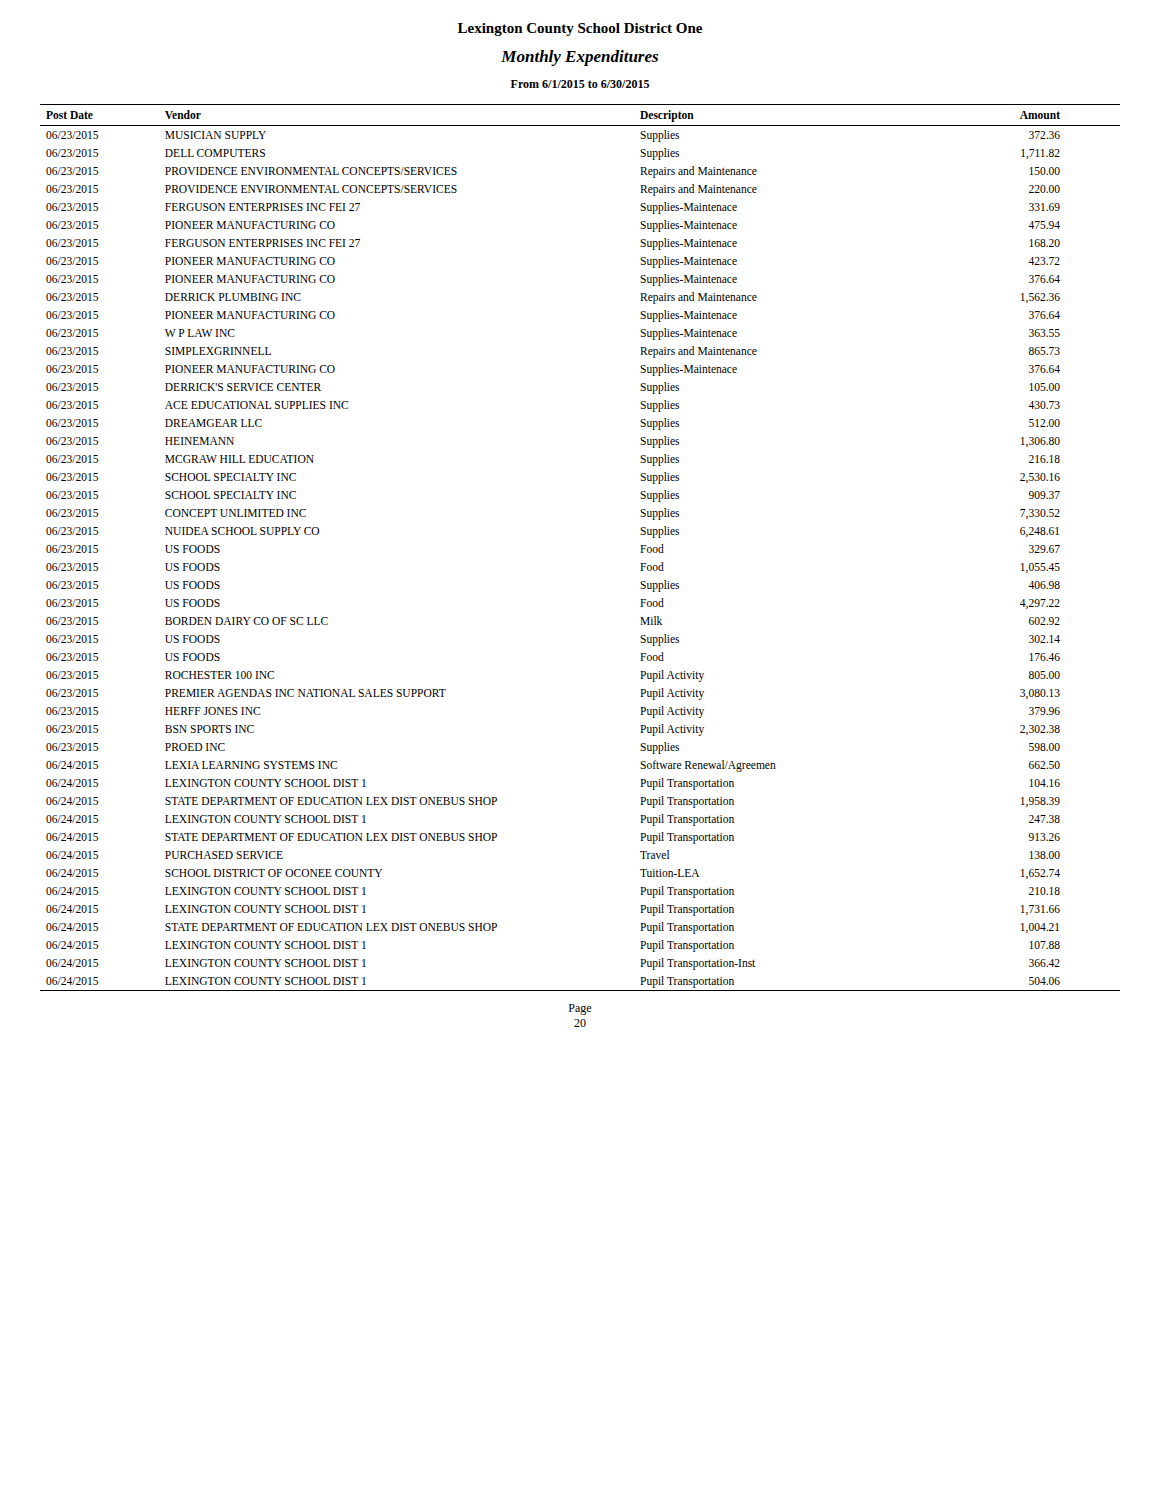Lexington County School District One
Monthly Expenditures
From 6/1/2015 to 6/30/2015
| Post Date | Vendor | Descripton | Amount |
| --- | --- | --- | --- |
| 06/23/2015 | MUSICIAN SUPPLY | Supplies | 372.36 |
| 06/23/2015 | DELL COMPUTERS | Supplies | 1,711.82 |
| 06/23/2015 | PROVIDENCE ENVIRONMENTAL CONCEPTS/SERVICES | Repairs and Maintenance | 150.00 |
| 06/23/2015 | PROVIDENCE ENVIRONMENTAL CONCEPTS/SERVICES | Repairs and Maintenance | 220.00 |
| 06/23/2015 | FERGUSON ENTERPRISES INC FEI 27 | Supplies-Maintenace | 331.69 |
| 06/23/2015 | PIONEER MANUFACTURING CO | Supplies-Maintenace | 475.94 |
| 06/23/2015 | FERGUSON ENTERPRISES INC FEI 27 | Supplies-Maintenace | 168.20 |
| 06/23/2015 | PIONEER MANUFACTURING CO | Supplies-Maintenace | 423.72 |
| 06/23/2015 | PIONEER MANUFACTURING CO | Supplies-Maintenace | 376.64 |
| 06/23/2015 | DERRICK PLUMBING INC | Repairs and Maintenance | 1,562.36 |
| 06/23/2015 | PIONEER MANUFACTURING CO | Supplies-Maintenace | 376.64 |
| 06/23/2015 | W P LAW INC | Supplies-Maintenace | 363.55 |
| 06/23/2015 | SIMPLEXGRINNELL | Repairs and Maintenance | 865.73 |
| 06/23/2015 | PIONEER MANUFACTURING CO | Supplies-Maintenace | 376.64 |
| 06/23/2015 | DERRICK'S SERVICE CENTER | Supplies | 105.00 |
| 06/23/2015 | ACE EDUCATIONAL SUPPLIES INC | Supplies | 430.73 |
| 06/23/2015 | DREAMGEAR LLC | Supplies | 512.00 |
| 06/23/2015 | HEINEMANN | Supplies | 1,306.80 |
| 06/23/2015 | MCGRAW HILL EDUCATION | Supplies | 216.18 |
| 06/23/2015 | SCHOOL SPECIALTY INC | Supplies | 2,530.16 |
| 06/23/2015 | SCHOOL SPECIALTY INC | Supplies | 909.37 |
| 06/23/2015 | CONCEPT UNLIMITED INC | Supplies | 7,330.52 |
| 06/23/2015 | NUIDEA SCHOOL SUPPLY CO | Supplies | 6,248.61 |
| 06/23/2015 | US FOODS | Food | 329.67 |
| 06/23/2015 | US FOODS | Food | 1,055.45 |
| 06/23/2015 | US FOODS | Supplies | 406.98 |
| 06/23/2015 | US FOODS | Food | 4,297.22 |
| 06/23/2015 | BORDEN DAIRY CO OF SC LLC | Milk | 602.92 |
| 06/23/2015 | US FOODS | Supplies | 302.14 |
| 06/23/2015 | US FOODS | Food | 176.46 |
| 06/23/2015 | ROCHESTER 100 INC | Pupil Activity | 805.00 |
| 06/23/2015 | PREMIER AGENDAS INC NATIONAL SALES SUPPORT | Pupil Activity | 3,080.13 |
| 06/23/2015 | HERFF JONES INC | Pupil Activity | 379.96 |
| 06/23/2015 | BSN SPORTS INC | Pupil Activity | 2,302.38 |
| 06/23/2015 | PROED INC | Supplies | 598.00 |
| 06/24/2015 | LEXIA LEARNING SYSTEMS INC | Software Renewal/Agreemen | 662.50 |
| 06/24/2015 | LEXINGTON COUNTY SCHOOL DIST 1 | Pupil Transportation | 104.16 |
| 06/24/2015 | STATE DEPARTMENT OF EDUCATION LEX DIST ONEBUS SHOP | Pupil Transportation | 1,958.39 |
| 06/24/2015 | LEXINGTON COUNTY SCHOOL DIST 1 | Pupil Transportation | 247.38 |
| 06/24/2015 | STATE DEPARTMENT OF EDUCATION LEX DIST ONEBUS SHOP | Pupil Transportation | 913.26 |
| 06/24/2015 | PURCHASED SERVICE | Travel | 138.00 |
| 06/24/2015 | SCHOOL DISTRICT OF OCONEE COUNTY | Tuition-LEA | 1,652.74 |
| 06/24/2015 | LEXINGTON COUNTY SCHOOL DIST 1 | Pupil Transportation | 210.18 |
| 06/24/2015 | LEXINGTON COUNTY SCHOOL DIST 1 | Pupil Transportation | 1,731.66 |
| 06/24/2015 | STATE DEPARTMENT OF EDUCATION LEX DIST ONEBUS SHOP | Pupil Transportation | 1,004.21 |
| 06/24/2015 | LEXINGTON COUNTY SCHOOL DIST 1 | Pupil Transportation | 107.88 |
| 06/24/2015 | LEXINGTON COUNTY SCHOOL DIST 1 | Pupil Transportation-Inst | 366.42 |
| 06/24/2015 | LEXINGTON COUNTY SCHOOL DIST 1 | Pupil Transportation | 504.06 |
Page
20